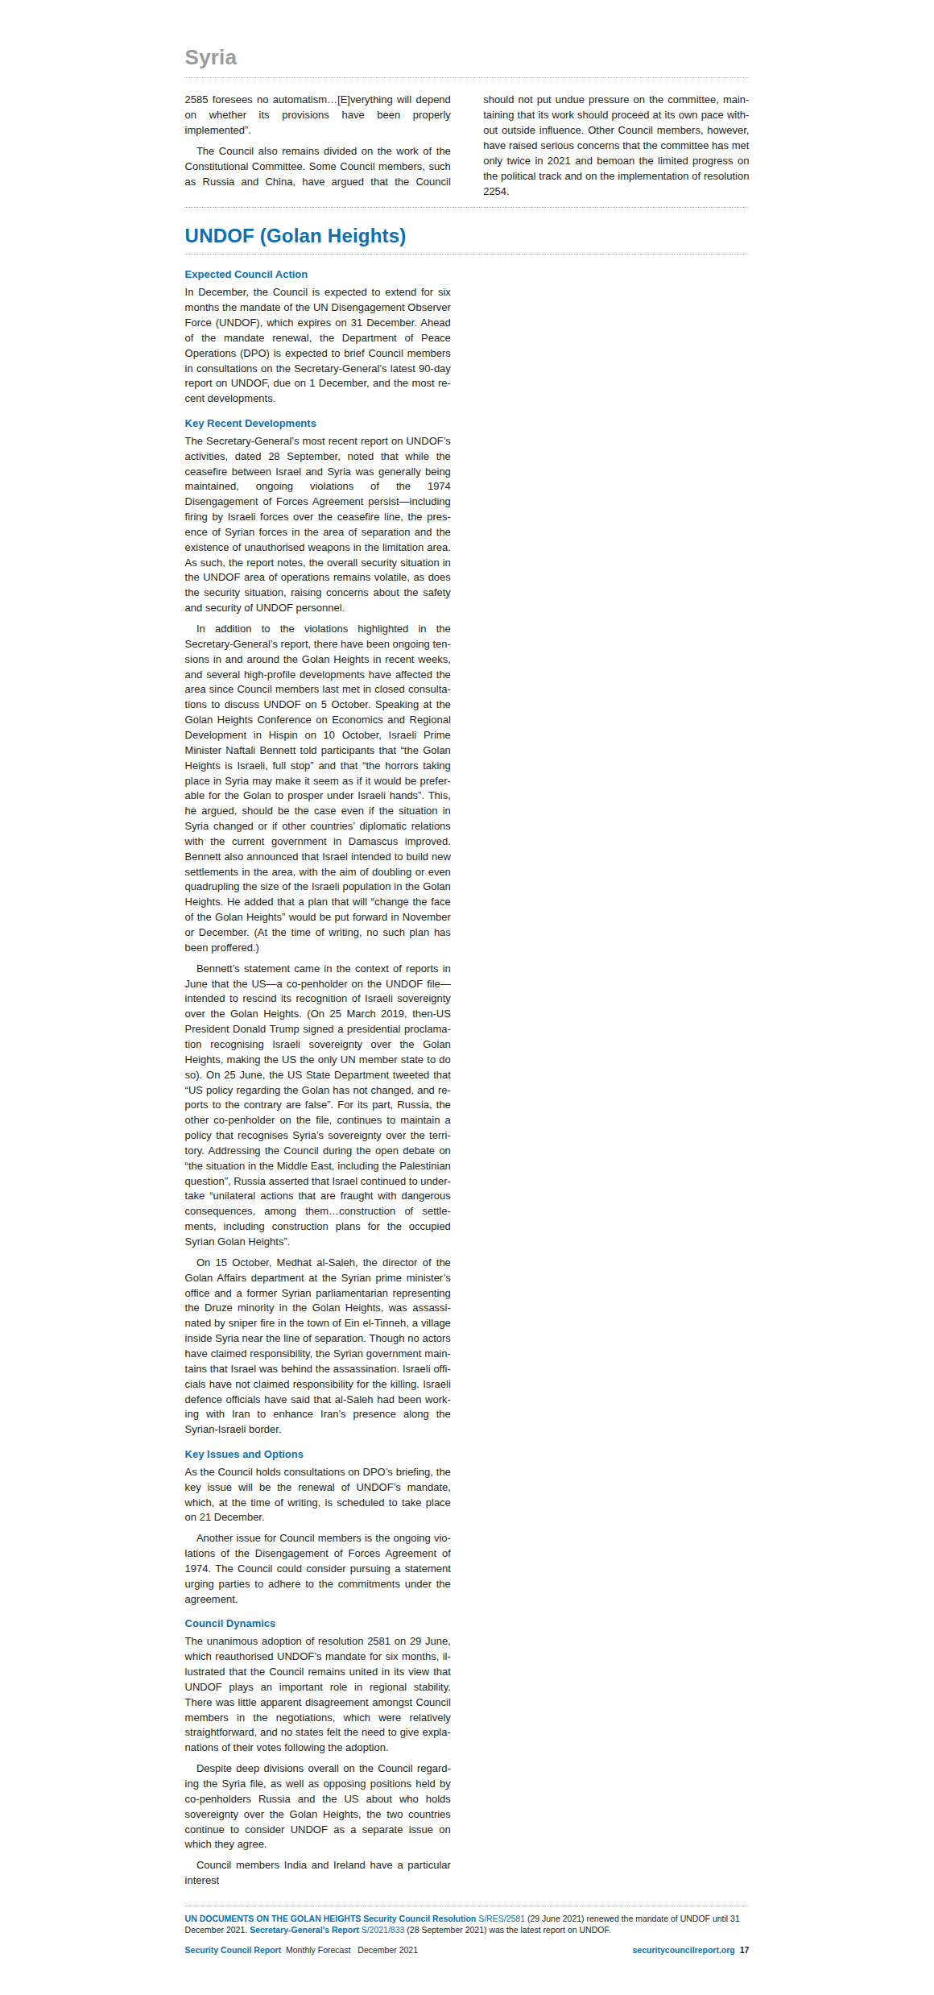Syria
2585 foresees no automatism…[E]verything will depend on whether its provisions have been properly implemented”.
The Council also remains divided on the work of the Constitutional Committee. Some Council members, such as Russia and China, have argued that the Council should not put undue pressure on the committee, maintaining that its work should proceed at its own pace without outside influence. Other Council members, however, have raised serious concerns that the committee has met only twice in 2021 and bemoan the limited progress on the political track and on the implementation of resolution 2254.
UNDOF (Golan Heights)
Expected Council Action
In December, the Council is expected to extend for six months the mandate of the UN Disengagement Observer Force (UNDOF), which expires on 31 December. Ahead of the mandate renewal, the Department of Peace Operations (DPO) is expected to brief Council members in consultations on the Secretary-General’s latest 90-day report on UNDOF, due on 1 December, and the most recent developments.
Key Recent Developments
The Secretary-General’s most recent report on UNDOF’s activities, dated 28 September, noted that while the ceasefire between Israel and Syria was generally being maintained, ongoing violations of the 1974 Disengagement of Forces Agreement persist—including firing by Israeli forces over the ceasefire line, the presence of Syrian forces in the area of separation and the existence of unauthorised weapons in the limitation area. As such, the report notes, the overall security situation in the UNDOF area of operations remains volatile, as does the security situation, raising concerns about the safety and security of UNDOF personnel.
In addition to the violations highlighted in the Secretary-General’s report, there have been ongoing tensions in and around the Golan Heights in recent weeks, and several high-profile developments have affected the area since Council members last met in closed consultations to discuss UNDOF on 5 October. Speaking at the Golan Heights Conference on Economics and Regional Development in Hispin on 10 October, Israeli Prime Minister Naftali Bennett told participants that “the Golan Heights is Israeli, full stop” and that “the horrors taking place in Syria may make it seem as if it would be preferable for the Golan to prosper under Israeli hands”. This, he argued, should be the case even if the situation in Syria changed or if other countries’ diplomatic relations with the current government in Damascus improved. Bennett also announced that Israel intended to build new settlements in the area, with the aim of doubling or even quadrupling the size of the Israeli population in the Golan Heights. He added that a plan that will “change the face of the Golan Heights” would be put forward in November or December. (At the time of writing, no such plan has been proffered.)
Bennett’s statement came in the context of reports in June that the US—a co-penholder on the UNDOF file—intended to rescind its recognition of Israeli sovereignty over the Golan Heights. (On 25 March 2019, then-US President Donald Trump signed a presidential proclamation recognising Israeli sovereignty over the Golan Heights, making the US the only UN member state to do so). On 25 June, the US State Department tweeted that “US policy regarding the Golan has not changed, and reports to the contrary are false”. For its part, Russia, the other co-penholder on the file, continues to maintain a policy that recognises Syria’s sovereignty over the territory. Addressing the Council during the open debate on “the situation in the Middle East, including the Palestinian question”, Russia asserted that Israel continued to undertake “unilateral actions that are fraught with dangerous consequences, among them…construction of settlements, including construction plans for the occupied Syrian Golan Heights”.
On 15 October, Medhat al-Saleh, the director of the Golan Affairs department at the Syrian prime minister’s office and a former Syrian parliamentarian representing the Druze minority in the Golan Heights, was assassinated by sniper fire in the town of Ein el-Tinneh, a village inside Syria near the line of separation. Though no actors have claimed responsibility, the Syrian government maintains that Israel was behind the assassination. Israeli officials have not claimed responsibility for the killing. Israeli defence officials have said that al-Saleh had been working with Iran to enhance Iran’s presence along the Syrian-Israeli border.
Key Issues and Options
As the Council holds consultations on DPO’s briefing, the key issue will be the renewal of UNDOF’s mandate, which, at the time of writing, is scheduled to take place on 21 December.
Another issue for Council members is the ongoing violations of the Disengagement of Forces Agreement of 1974. The Council could consider pursuing a statement urging parties to adhere to the commitments under the agreement.
Council Dynamics
The unanimous adoption of resolution 2581 on 29 June, which reauthorised UNDOF’s mandate for six months, illustrated that the Council remains united in its view that UNDOF plays an important role in regional stability. There was little apparent disagreement amongst Council members in the negotiations, which were relatively straightforward, and no states felt the need to give explanations of their votes following the adoption.
Despite deep divisions overall on the Council regarding the Syria file, as well as opposing positions held by co-penholders Russia and the US about who holds sovereignty over the Golan Heights, the two countries continue to consider UNDOF as a separate issue on which they agree.
Council members India and Ireland have a particular interest
UN DOCUMENTS ON THE GOLAN HEIGHTS Security Council Resolution S/RES/2581 (29 June 2021) renewed the mandate of UNDOF until 31 December 2021. Secretary-General’s Report S/2021/833 (28 September 2021) was the latest report on UNDOF.
Security Council Report Monthly Forecast December 2021
securitycouncilreport.org17